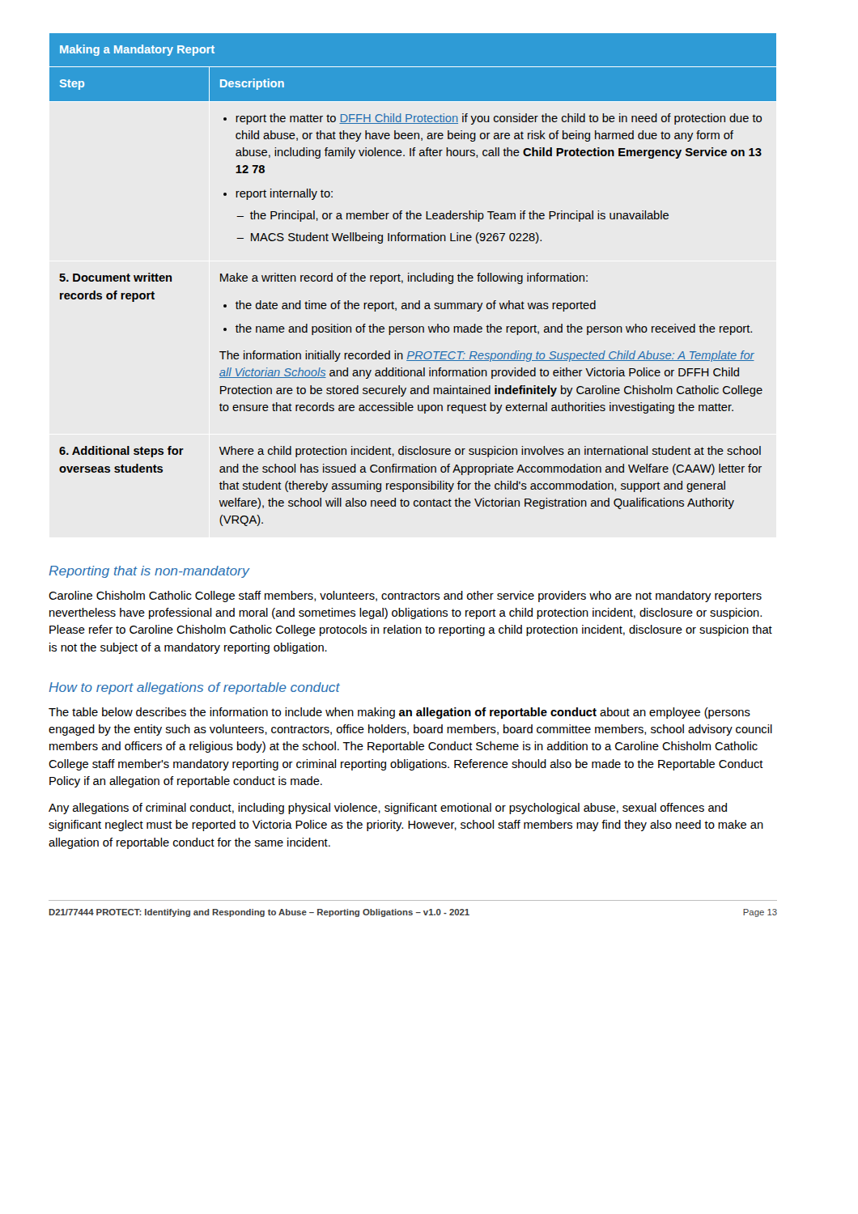| Making a Mandatory Report |
| --- |
| Step | Description |
| | report the matter to DFFH Child Protection if you consider the child to be in need of protection due to child abuse, or that they have been, are being or are at risk of being harmed due to any form of abuse, including family violence. If after hours, call the Child Protection Emergency Service on 13 12 78 report internally to: the Principal, or a member of the Leadership Team if the Principal is unavailable MACS Student Wellbeing Information Line (9267 0228). |
| 5. Document written records of report | Make a written record of the report, including the following information: the date and time of the report, and a summary of what was reported the name and position of the person who made the report, and the person who received the report. The information initially recorded in PROTECT: Responding to Suspected Child Abuse: A Template for all Victorian Schools and any additional information provided to either Victoria Police or DFFH Child Protection are to be stored securely and maintained indefinitely by Caroline Chisholm Catholic College to ensure that records are accessible upon request by external authorities investigating the matter. |
| 6. Additional steps for overseas students | Where a child protection incident, disclosure or suspicion involves an international student at the school and the school has issued a Confirmation of Appropriate Accommodation and Welfare (CAAW) letter for that student (thereby assuming responsibility for the child's accommodation, support and general welfare), the school will also need to contact the Victorian Registration and Qualifications Authority (VRQA). |
Reporting that is non-mandatory
Caroline Chisholm Catholic College staff members, volunteers, contractors and other service providers who are not mandatory reporters nevertheless have professional and moral (and sometimes legal) obligations to report a child protection incident, disclosure or suspicion. Please refer to Caroline Chisholm Catholic College protocols in relation to reporting a child protection incident, disclosure or suspicion that is not the subject of a mandatory reporting obligation.
How to report allegations of reportable conduct
The table below describes the information to include when making an allegation of reportable conduct about an employee (persons engaged by the entity such as volunteers, contractors, office holders, board members, board committee members, school advisory council members and officers of a religious body) at the school. The Reportable Conduct Scheme is in addition to a Caroline Chisholm Catholic College staff member's mandatory reporting or criminal reporting obligations. Reference should also be made to the Reportable Conduct Policy if an allegation of reportable conduct is made.
Any allegations of criminal conduct, including physical violence, significant emotional or psychological abuse, sexual offences and significant neglect must be reported to Victoria Police as the priority. However, school staff members may find they also need to make an allegation of reportable conduct for the same incident.
D21/77444 PROTECT: Identifying and Responding to Abuse – Reporting Obligations – v1.0 - 2021
Page 13